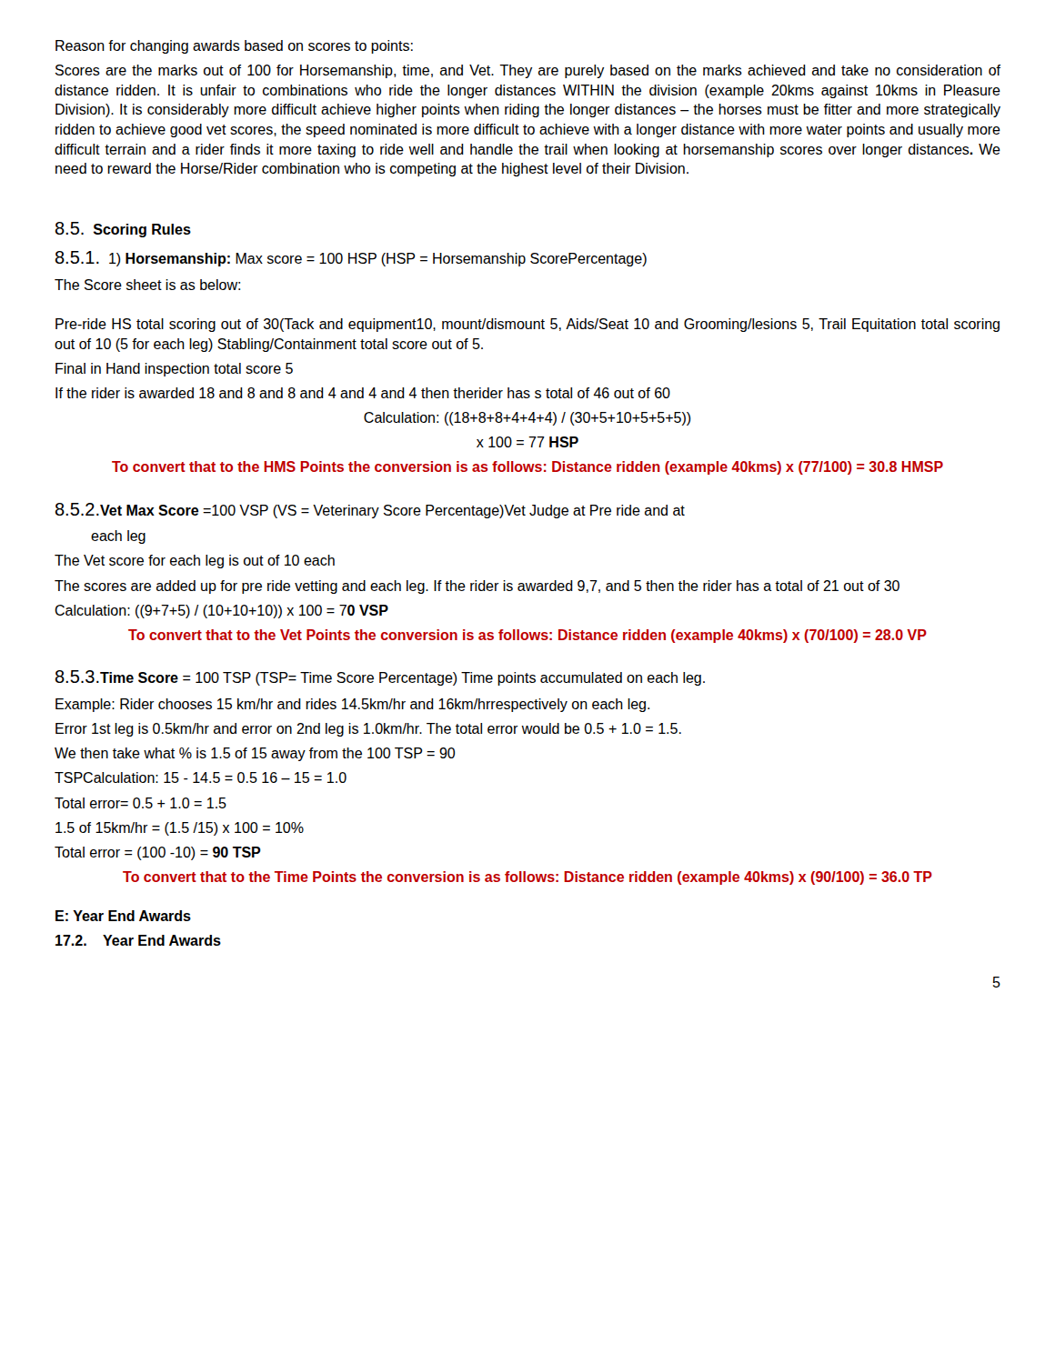Reason for changing awards based on scores to points:
Scores are the marks out of 100 for Horsemanship, time, and Vet. They are purely based on the marks achieved and take no consideration of distance ridden. It is unfair to combinations who ride the longer distances WITHIN the division (example 20kms against 10kms in Pleasure Division). It is considerably more difficult achieve higher points when riding the longer distances – the horses must be fitter and more strategically ridden to achieve good vet scores, the speed nominated is more difficult to achieve with a longer distance with more water points and usually more difficult terrain and a rider finds it more taxing to ride well and handle the trail when looking at horsemanship scores over longer distances. We need to reward the Horse/Rider combination who is competing at the highest level of their Division.
8.5. Scoring Rules
8.5.1. 1) Horsemanship: Max score = 100 HSP (HSP = Horsemanship ScorePercentage)
The Score sheet is as below:
Pre-ride HS total scoring out of 30(Tack and equipment10, mount/dismount 5, Aids/Seat 10 and Grooming/lesions 5, Trail Equitation total scoring out of 10 (5 for each leg) Stabling/Containment total score out of 5.
Final in Hand inspection total score 5
If the rider is awarded 18 and 8 and 8 and 4 and 4 and 4 then therider has s total of 46 out of 60
Calculation: ((18+8+8+4+4+4) / (30+5+10+5+5+5))
x 100 = 77 HSP
To convert that to the HMS Points the conversion is as follows: Distance ridden (example 40kms) x (77/100) = 30.8 HMSP
8.5.2. Vet Max Score =100 VSP (VS = Veterinary Score Percentage)Vet Judge at Pre ride and at
each leg
The Vet score for each leg is out of 10 each
The scores are added up for pre ride vetting and each leg. If the rider is awarded 9,7, and 5 then the rider has a total of 21 out of 30
Calculation: ((9+7+5) / (10+10+10)) x 100 = 70 VSP
To convert that to the Vet Points the conversion is as follows: Distance ridden (example 40kms) x (70/100) = 28.0 VP
8.5.3. Time Score = 100 TSP (TSP= Time Score Percentage) Time points accumulated on each leg.
Example: Rider chooses 15 km/hr and rides 14.5km/hr and 16km/hrrespectively on each leg.
Error 1st leg is 0.5km/hr and error on 2nd leg is 1.0km/hr. The total error would be 0.5 + 1.0 = 1.5.
We then take what % is 1.5 of 15 away from the 100 TSP = 90
TSPCalculation: 15 - 14.5 = 0.5 16 – 15 = 1.0
Total error= 0.5 + 1.0 = 1.5
1.5 of 15km/hr = (1.5 /15) x 100 = 10%
Total error = (100 -10) = 90 TSP
To convert that to the Time Points the conversion is as follows: Distance ridden (example 40kms) x (90/100) = 36.0 TP
E: Year End Awards
17.2. Year End Awards
5